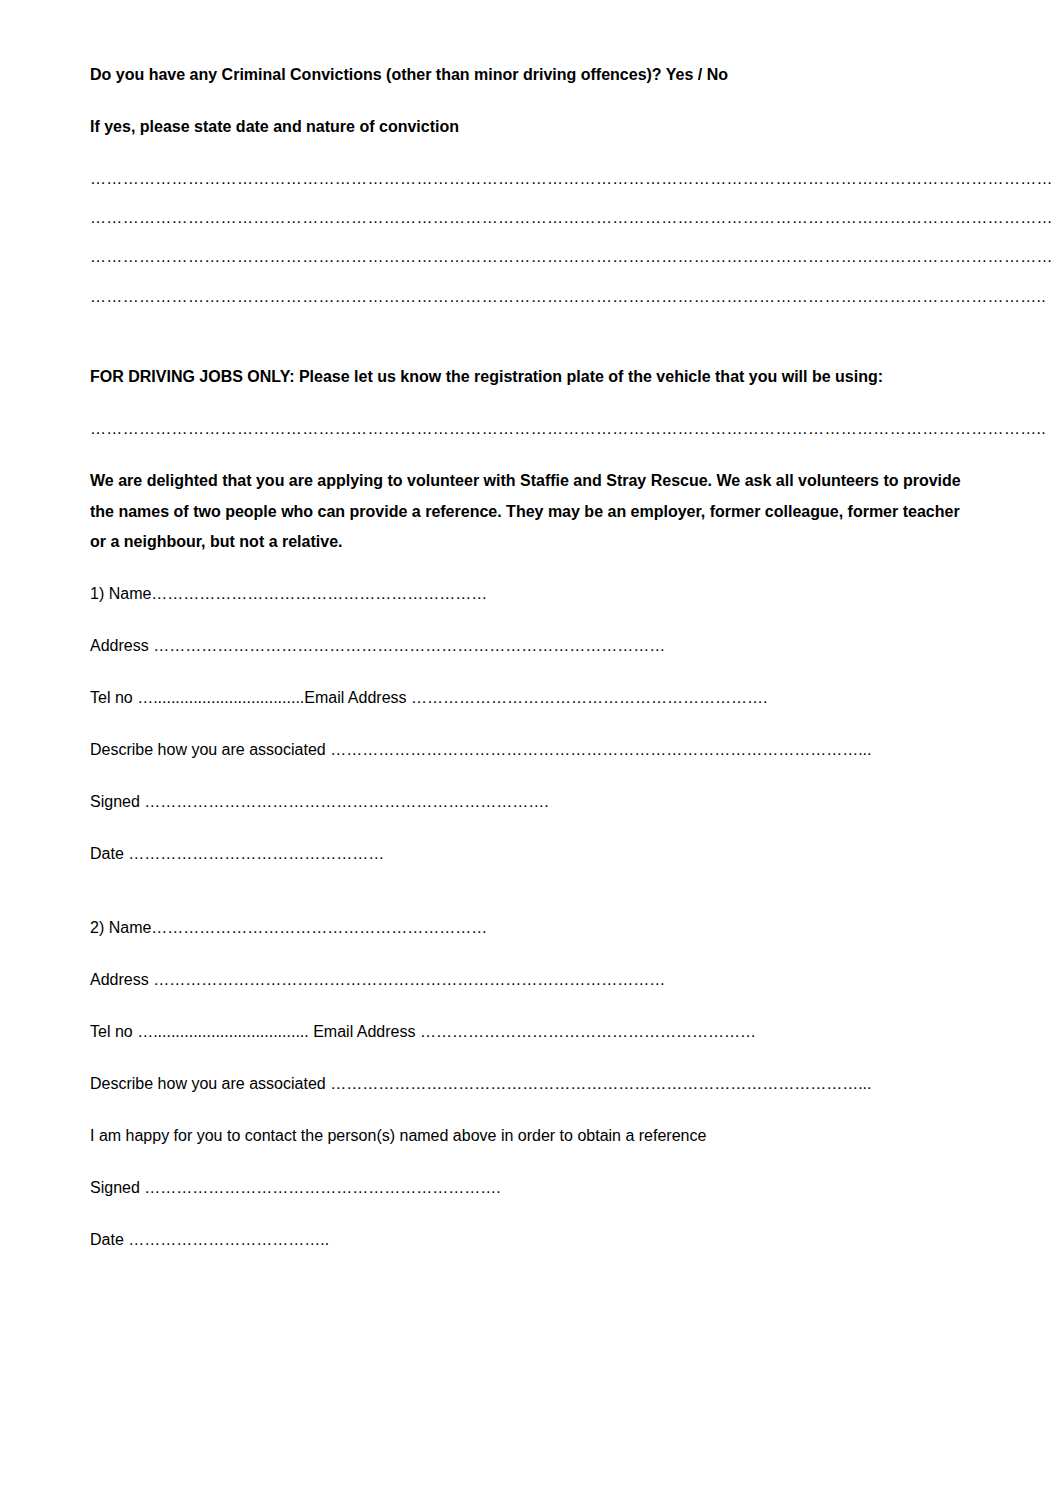Do you have any Criminal Convictions (other than minor driving offences)? Yes / No
If yes, please state date and nature of conviction
……………………………………………………………………………………………………………………………………………………………
……………………………………………………………………………………………………………………………………………………………
……………………………………………………………………………………………………………………………………………………………
…………………………………………………………………………………………………………………………………………………………..
FOR DRIVING JOBS ONLY: Please let us know the registration plate of the vehicle that you will be using:
…………………………………………………………………………………………………………………………………………………………..
We are delighted that you are applying to volunteer with Staffie and Stray Rescue. We ask all volunteers to provide the names of two people who can provide a reference. They may be an employer, former colleague, former teacher or a neighbour, but not a relative.
1) Name………………………………………………………
Address ……………………………………………………………………………………
Tel no …..................................Email Address ………………………………………………………….
Describe how you are associated ………………………………………………………………………………………...
Signed ………………………………………………………………….
Date …………………………………………
2) Name………………………………………………………
Address ……………………………………………………………………………………
Tel no …................................... Email Address ………………………………………………………
Describe how you are associated ………………………………………………………………………………………...
I am happy for you to contact the person(s) named above in order to obtain a reference
Signed ………………………………………………………….
Date ………………………………..